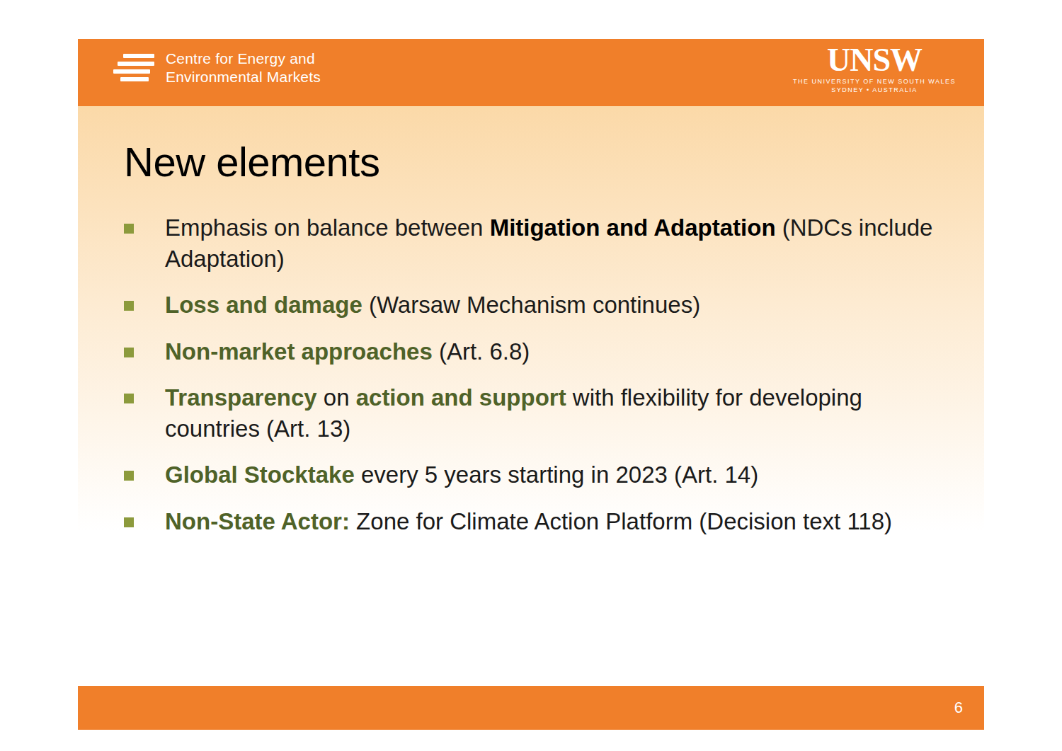Centre for Energy and
Environmental Markets
UNSW
THE UNIVERSITY OF NEW SOUTH WALES
SYDNEY • AUSTRALIA
New elements
Emphasis on balance between Mitigation and Adaptation (NDCs include Adaptation)
Loss and damage (Warsaw Mechanism continues)
Non-market approaches (Art. 6.8)
Transparency on action and support with flexibility for developing countries (Art. 13)
Global Stocktake every 5 years starting in 2023 (Art. 14)
Non-State Actor: Zone for Climate Action Platform (Decision text 118)
6